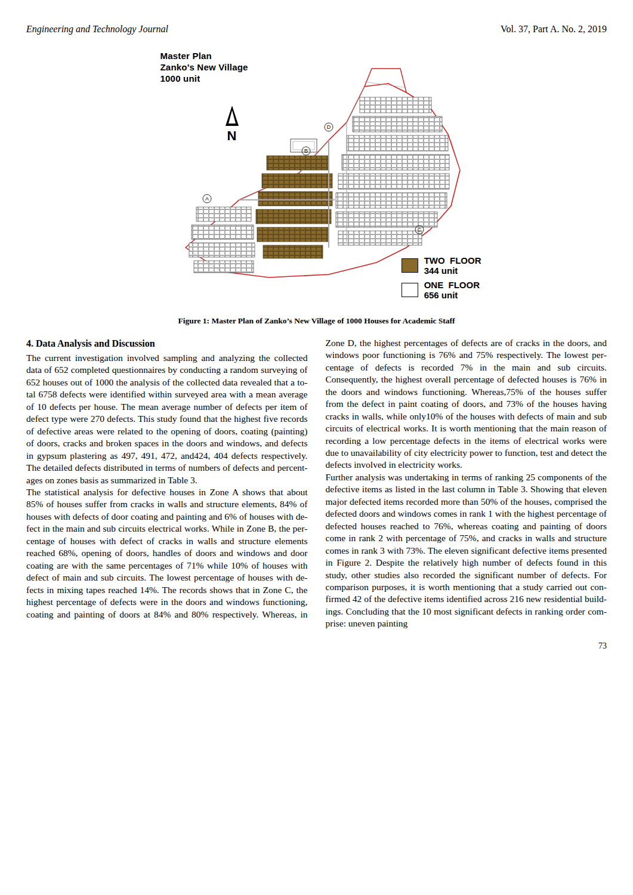Engineering and Technology Journal
Vol. 37, Part A. No. 2, 2019
Master Plan
Zanko's New Village
1000 unit
N
D B A C
TWO FLOOR344 unit
ONE FLOOR656 unit
Figure 1: Master Plan of Zanko’s New Village of 1000 Houses for Academic Staff
4. Data Analysis and Discussion
The current investigation involved sampling and analyzing the collected data of 652 completed questionnaires by conducting a random surveying of 652 houses out of 1000 the analysis of the collected data revealed that a total 6758 defects were identified within surveyed area with a mean average of 10 defects per house. The mean average number of defects per item of defect type were 270 defects. This study found that the highest five records of defective areas were related to the opening of doors, coating (painting) of doors, cracks and broken spaces in the doors and windows, and defects in gypsum plastering as 497, 491, 472, and424, 404 defects respectively. The detailed defects distributed in terms of numbers of defects and percentages on zones basis as summarized in Table 3.
The statistical analysis for defective houses in Zone A shows that about 85% of houses suffer from cracks in walls and structure elements, 84% of houses with defects of door coating and painting and 6% of houses with defect in the main and sub circuits electrical works. While in Zone B, the percentage of houses with defect of cracks in walls and structure elements reached 68%, opening of doors, handles of doors and windows and door coating are with the same percentages of 71% while 10% of houses with defect of main and sub circuits. The lowest percentage of houses with defects in mixing tapes reached 14%. The records shows that in Zone C, the highest percentage of defects were in the doors and windows functioning, coating and painting of doors at 84% and 80% respectively. Whereas, in Zone D, the highest percentages of defects are of cracks in the doors, and windows poor functioning is 76% and 75% respectively. The lowest percentage of defects is recorded 7% in the main and sub circuits. Consequently, the highest overall percentage of defected houses is 76% in the doors and windows functioning. Whereas,75% of the houses suffer from the defect in paint coating of doors, and 73% of the houses having cracks in walls, while only10% of the houses with defects of main and sub circuits of electrical works. It is worth mentioning that the main reason of recording a low percentage defects in the items of electrical works were due to unavailability of city electricity power to function, test and detect the defects involved in electricity works.
Further analysis was undertaking in terms of ranking 25 components of the defective items as listed in the last column in Table 3. Showing that eleven major defected items recorded more than 50% of the houses, comprised the defected doors and windows comes in rank 1 with the highest percentage of defected houses reached to 76%, whereas coating and painting of doors come in rank 2 with percentage of 75%, and cracks in walls and structure comes in rank 3 with 73%. The eleven significant defective items presented in Figure 2. Despite the relatively high number of defects found in this study, other studies also recorded the significant number of defects. For comparison purposes, it is worth mentioning that a study carried out confirmed 42 of the defective items identified across 216 new residential buildings. Concluding that the 10 most significant defects in ranking order comprise: uneven painting
73